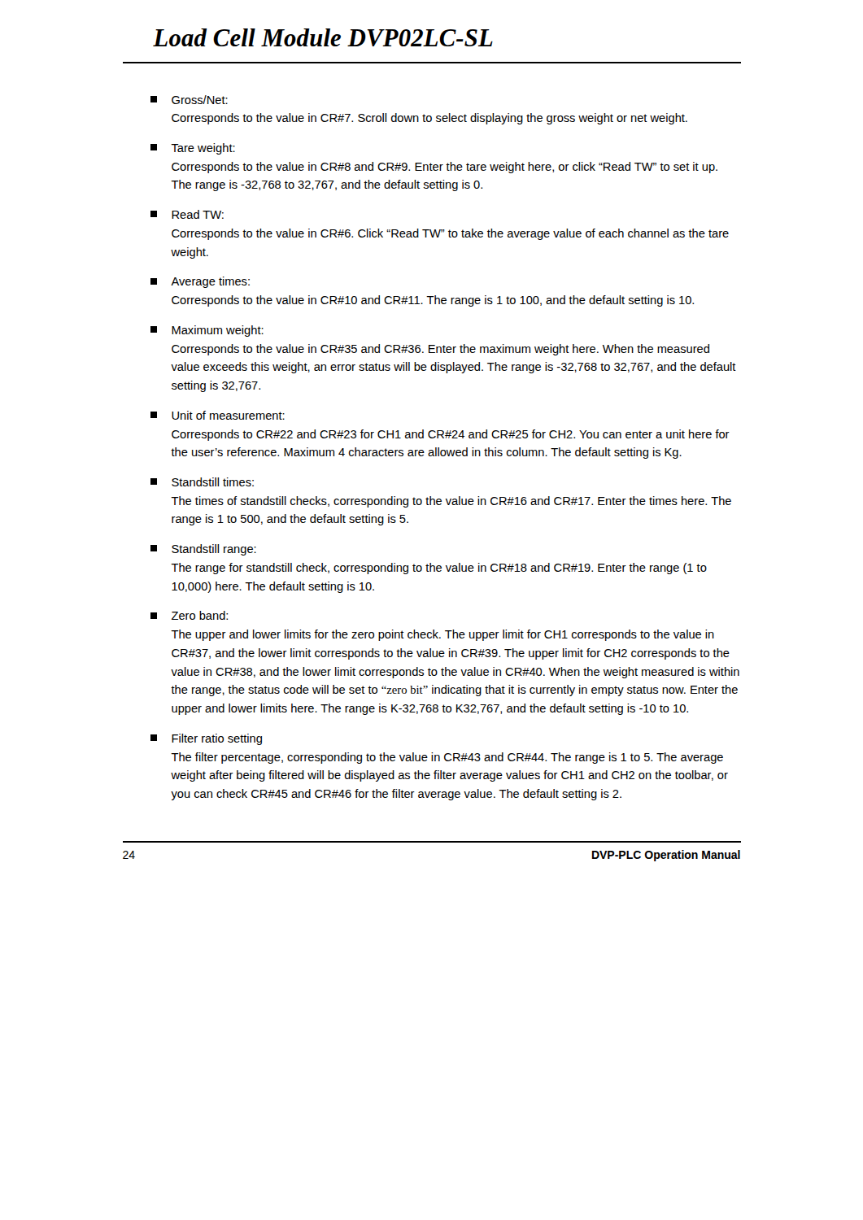Load Cell Module DVP02LC-SL
Gross/Net:
Corresponds to the value in CR#7. Scroll down to select displaying the gross weight or net weight.
Tare weight:
Corresponds to the value in CR#8 and CR#9. Enter the tare weight here, or click “Read TW” to set it up. The range is -32,768 to 32,767, and the default setting is 0.
Read TW:
Corresponds to the value in CR#6. Click “Read TW” to take the average value of each channel as the tare weight.
Average times:
Corresponds to the value in CR#10 and CR#11. The range is 1 to 100, and the default setting is 10.
Maximum weight:
Corresponds to the value in CR#35 and CR#36. Enter the maximum weight here. When the measured value exceeds this weight, an error status will be displayed. The range is -32,768 to 32,767, and the default setting is 32,767.
Unit of measurement:
Corresponds to CR#22 and CR#23 for CH1 and CR#24 and CR#25 for CH2. You can enter a unit here for the user’s reference. Maximum 4 characters are allowed in this column. The default setting is Kg.
Standstill times:
The times of standstill checks, corresponding to the value in CR#16 and CR#17. Enter the times here. The range is 1 to 500, and the default setting is 5.
Standstill range:
The range for standstill check, corresponding to the value in CR#18 and CR#19. Enter the range (1 to 10,000) here. The default setting is 10.
Zero band:
The upper and lower limits for the zero point check. The upper limit for CH1 corresponds to the value in CR#37, and the lower limit corresponds to the value in CR#39. The upper limit for CH2 corresponds to the value in CR#38, and the lower limit corresponds to the value in CR#40. When the weight measured is within the range, the status code will be set to “zero bit” indicating that it is currently in empty status now. Enter the upper and lower limits here. The range is K-32,768 to K32,767, and the default setting is -10 to 10.
Filter ratio setting
The filter percentage, corresponding to the value in CR#43 and CR#44. The range is 1 to 5. The average weight after being filtered will be displayed as the filter average values for CH1 and CH2 on the toolbar, or you can check CR#45 and CR#46 for the filter average value. The default setting is 2.
24 DVP-PLC Operation Manual